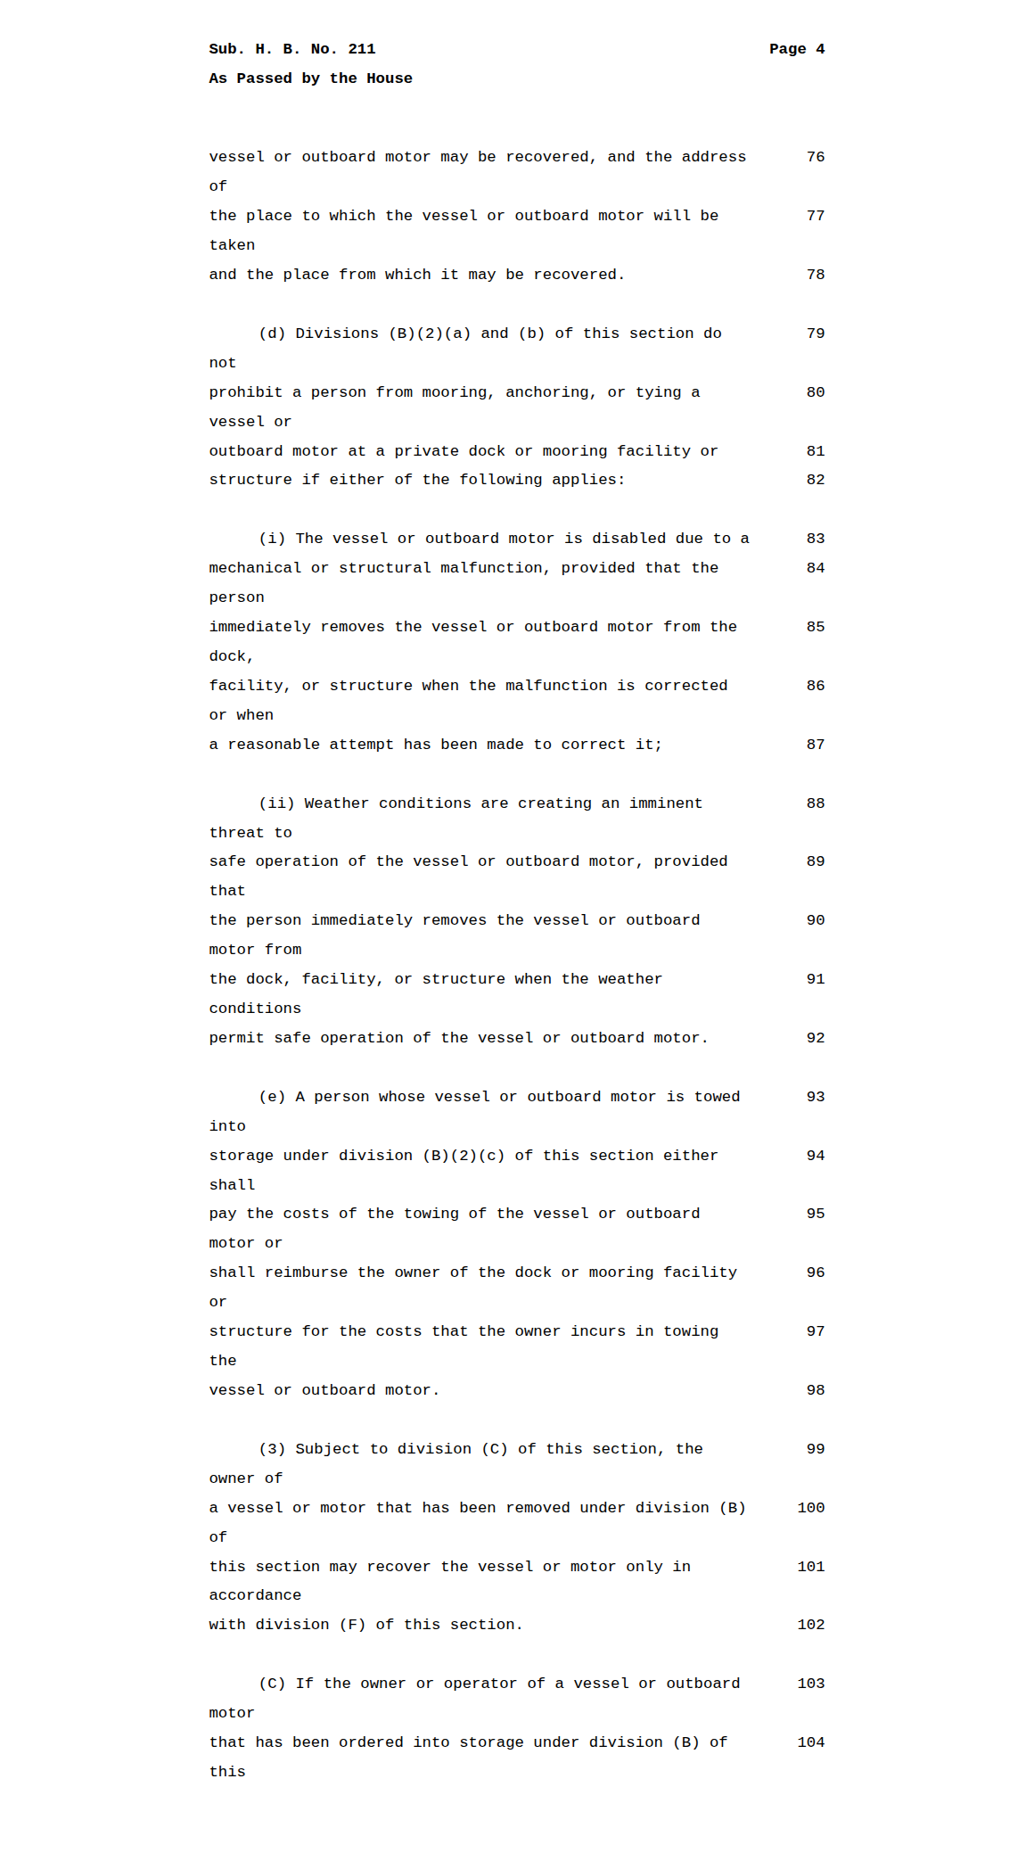Sub. H. B. No. 211 As Passed by the House
Page 4
vessel or outboard motor may be recovered, and the address of 76 the place to which the vessel or outboard motor will be taken 77 and the place from which it may be recovered. 78
(d) Divisions (B)(2)(a) and (b) of this section do not 79 prohibit a person from mooring, anchoring, or tying a vessel or 80 outboard motor at a private dock or mooring facility or 81 structure if either of the following applies: 82
(i) The vessel or outboard motor is disabled due to a 83 mechanical or structural malfunction, provided that the person 84 immediately removes the vessel or outboard motor from the dock, 85 facility, or structure when the malfunction is corrected or when 86 a reasonable attempt has been made to correct it; 87
(ii) Weather conditions are creating an imminent threat to 88 safe operation of the vessel or outboard motor, provided that 89 the person immediately removes the vessel or outboard motor from 90 the dock, facility, or structure when the weather conditions 91 permit safe operation of the vessel or outboard motor. 92
(e) A person whose vessel or outboard motor is towed into 93 storage under division (B)(2)(c) of this section either shall 94 pay the costs of the towing of the vessel or outboard motor or 95 shall reimburse the owner of the dock or mooring facility or 96 structure for the costs that the owner incurs in towing the 97 vessel or outboard motor. 98
(3) Subject to division (C) of this section, the owner of 99 a vessel or motor that has been removed under division (B) of 100 this section may recover the vessel or motor only in accordance 101 with division (F) of this section. 102
(C) If the owner or operator of a vessel or outboard motor 103 that has been ordered into storage under division (B) of this 104